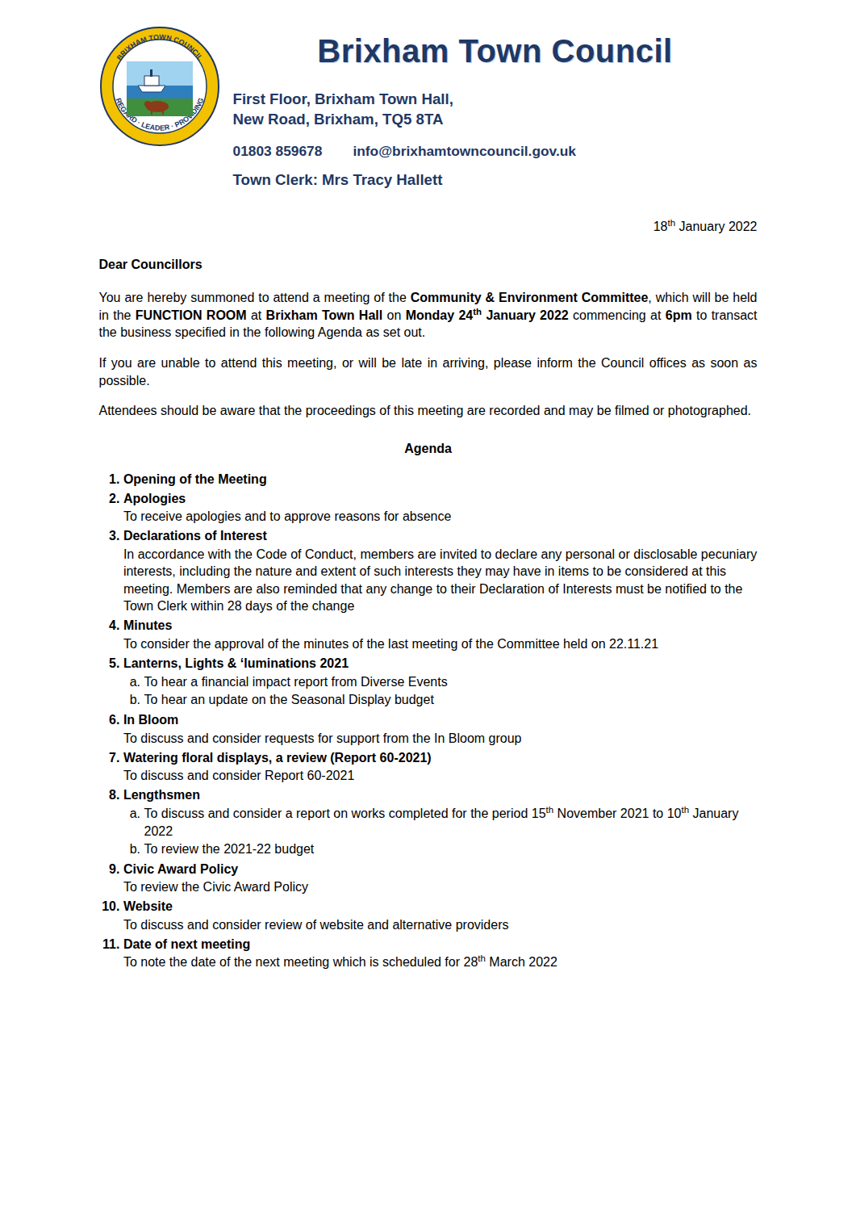Brixham Town Council crest BRIXHAM TOWN COUNCIL REGARD · LEADER · PROVIDING
Brixham Town Council
First Floor, Brixham Town Hall,
New Road, Brixham, TQ5 8TA
01803 859678 info@brixhamtowncouncil.gov.uk
Town Clerk: Mrs Tracy Hallett
18th January 2022
Dear Councillors
You are hereby summoned to attend a meeting of the Community & Environment Committee, which will be held in the FUNCTION ROOM at Brixham Town Hall on Monday 24th January 2022 commencing at 6pm to transact the business specified in the following Agenda as set out.
If you are unable to attend this meeting, or will be late in arriving, please inform the Council offices as soon as possible.
Attendees should be aware that the proceedings of this meeting are recorded and may be filmed or photographed.
Agenda
Opening of the Meeting
Apologies To receive apologies and to approve reasons for absence
Declarations of Interest In accordance with the Code of Conduct, members are invited to declare any personal or disclosable pecuniary interests, including the nature and extent of such interests they may have in items to be considered at this meeting. Members are also reminded that any change to their Declaration of Interests must be notified to the Town Clerk within 28 days of the change
Minutes To consider the approval of the minutes of the last meeting of the Committee held on 22.11.21
Lanterns, Lights & ‘luminations 2021
To hear a financial impact report from Diverse Events
To hear an update on the Seasonal Display budget
In Bloom To discuss and consider requests for support from the In Bloom group
Watering floral displays, a review (Report 60-2021) To discuss and consider Report 60-2021
Lengthsmen
To discuss and consider a report on works completed for the period 15th November 2021 to 10th January 2022
To review the 2021-22 budget
Civic Award Policy To review the Civic Award Policy
Website To discuss and consider review of website and alternative providers
Date of next meeting To note the date of the next meeting which is scheduled for 28th March 2022